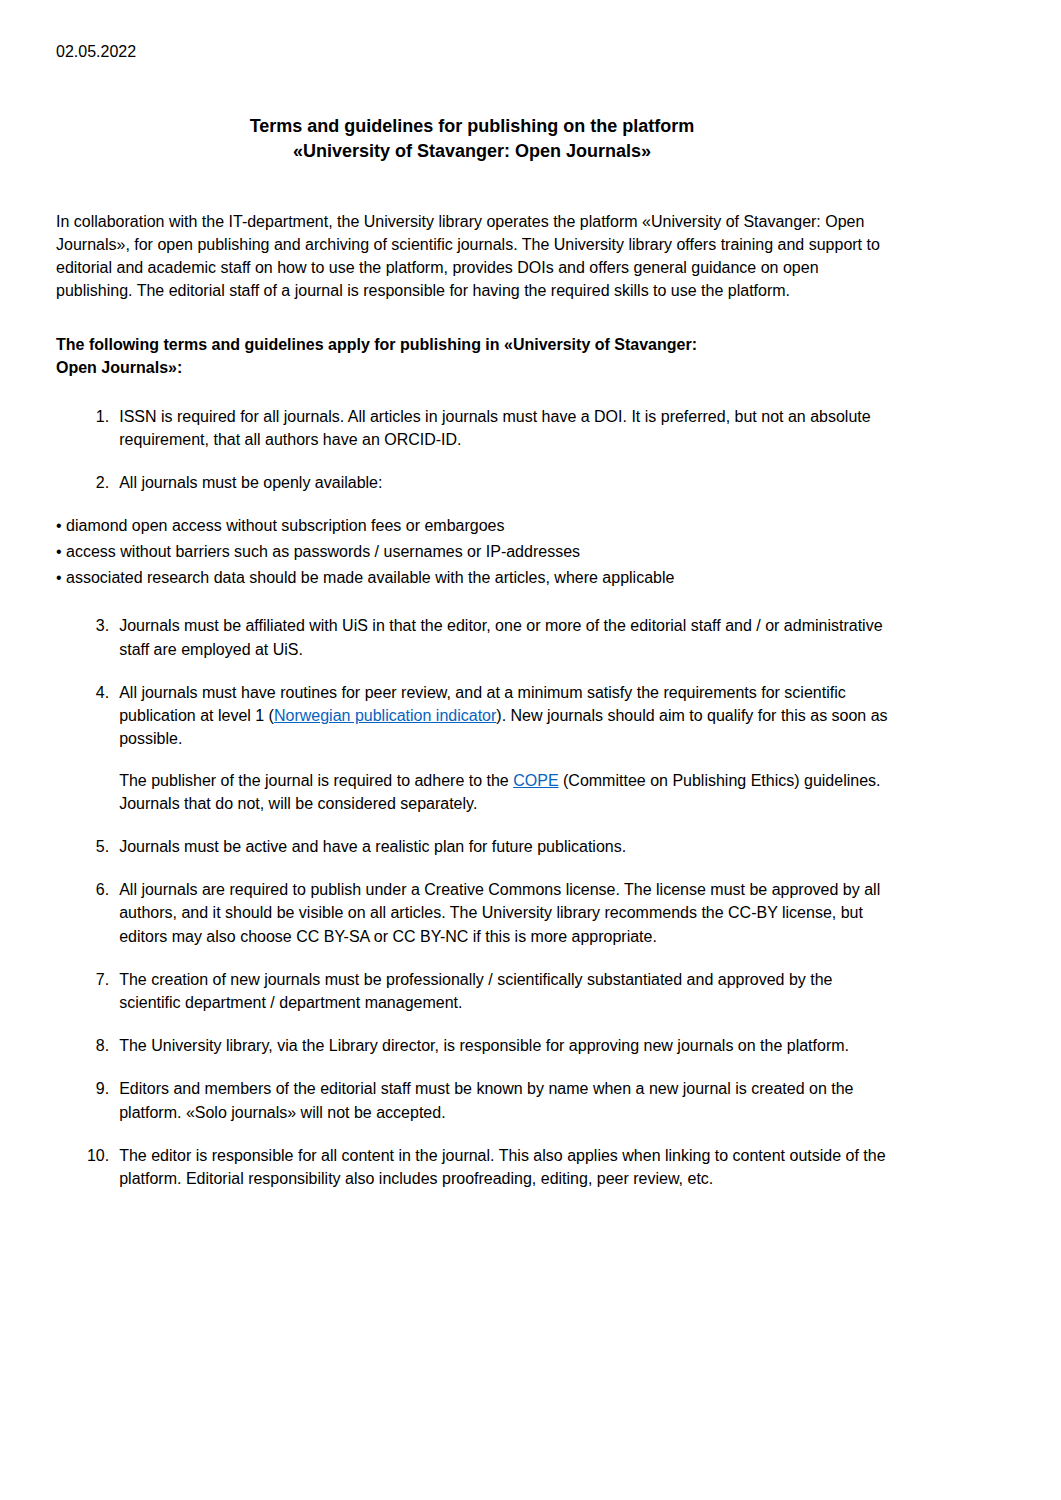02.05.2022
Terms and guidelines for publishing on the platform
«University of Stavanger: Open Journals»
In collaboration with the IT-department, the University library operates the platform «University of Stavanger: Open Journals», for open publishing and archiving of scientific journals. The University library offers training and support to editorial and academic staff on how to use the platform, provides DOIs and offers general guidance on open publishing. The editorial staff of a journal is responsible for having the required skills to use the platform.
The following terms and guidelines apply for publishing in «University of Stavanger:
Open Journals»:
ISSN is required for all journals. All articles in journals must have a DOI. It is preferred, but not an absolute requirement, that all authors have an ORCID-ID.
All journals must be openly available:
• diamond open access without subscription fees or embargoes
• access without barriers such as passwords / usernames or IP-addresses
• associated research data should be made available with the articles, where applicable
Journals must be affiliated with UiS in that the editor, one or more of the editorial staff and / or administrative staff are employed at UiS.
All journals must have routines for peer review, and at a minimum satisfy the requirements for scientific publication at level 1 (Norwegian publication indicator). New journals should aim to qualify for this as soon as possible.
The publisher of the journal is required to adhere to the COPE (Committee on Publishing Ethics) guidelines. Journals that do not, will be considered separately.
Journals must be active and have a realistic plan for future publications.
All journals are required to publish under a Creative Commons license. The license must be approved by all authors, and it should be visible on all articles. The University library recommends the CC-BY license, but editors may also choose CC BY-SA or CC BY-NC if this is more appropriate.
The creation of new journals must be professionally / scientifically substantiated and approved by the scientific department / department management.
The University library, via the Library director, is responsible for approving new journals on the platform.
Editors and members of the editorial staff must be known by name when a new journal is created on the platform. «Solo journals» will not be accepted.
The editor is responsible for all content in the journal. This also applies when linking to content outside of the platform. Editorial responsibility also includes proofreading, editing, peer review, etc.